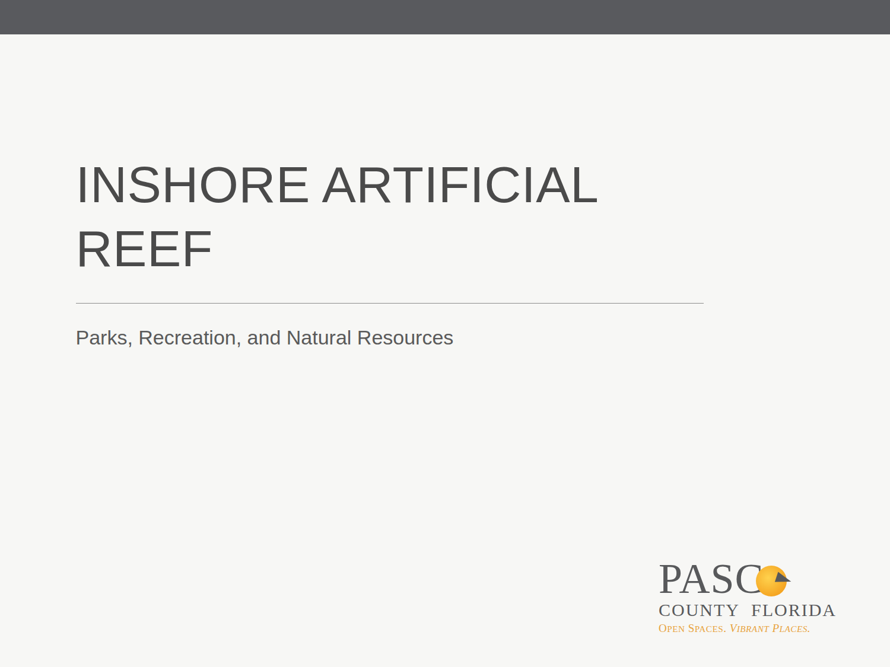INSHORE ARTIFICIAL REEF
Parks, Recreation, and Natural Resources
PASC
COUNTY FLORIDA
OPEN SPACES. VIBRANT PLACES.